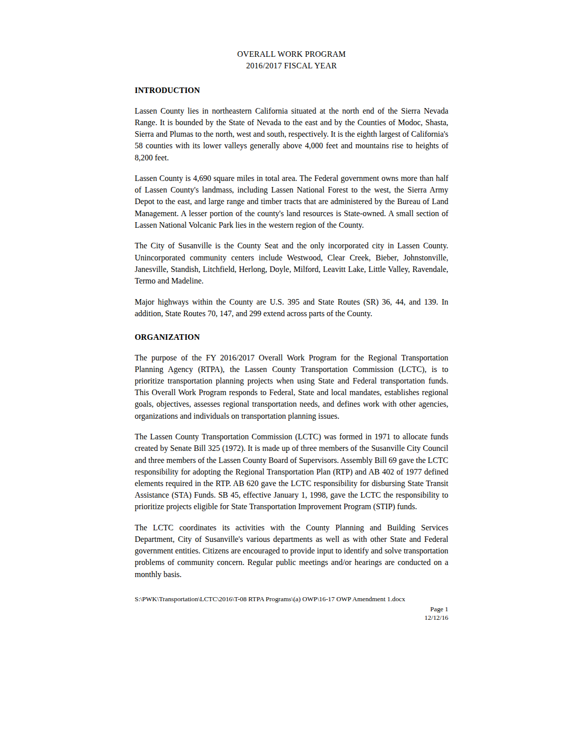OVERALL WORK PROGRAM
2016/2017 FISCAL YEAR
INTRODUCTION
Lassen County lies in northeastern California situated at the north end of the Sierra Nevada Range. It is bounded by the State of Nevada to the east and by the Counties of Modoc, Shasta, Sierra and Plumas to the north, west and south, respectively. It is the eighth largest of California's 58 counties with its lower valleys generally above 4,000 feet and mountains rise to heights of 8,200 feet.
Lassen County is 4,690 square miles in total area. The Federal government owns more than half of Lassen County's landmass, including Lassen National Forest to the west, the Sierra Army Depot to the east, and large range and timber tracts that are administered by the Bureau of Land Management. A lesser portion of the county's land resources is State-owned. A small section of Lassen National Volcanic Park lies in the western region of the County.
The City of Susanville is the County Seat and the only incorporated city in Lassen County. Unincorporated community centers include Westwood, Clear Creek, Bieber, Johnstonville, Janesville, Standish, Litchfield, Herlong, Doyle, Milford, Leavitt Lake, Little Valley, Ravendale, Termo and Madeline.
Major highways within the County are U.S. 395 and State Routes (SR) 36, 44, and 139. In addition, State Routes 70, 147, and 299 extend across parts of the County.
ORGANIZATION
The purpose of the FY 2016/2017 Overall Work Program for the Regional Transportation Planning Agency (RTPA), the Lassen County Transportation Commission (LCTC), is to prioritize transportation planning projects when using State and Federal transportation funds. This Overall Work Program responds to Federal, State and local mandates, establishes regional goals, objectives, assesses regional transportation needs, and defines work with other agencies, organizations and individuals on transportation planning issues.
The Lassen County Transportation Commission (LCTC) was formed in 1971 to allocate funds created by Senate Bill 325 (1972). It is made up of three members of the Susanville City Council and three members of the Lassen County Board of Supervisors. Assembly Bill 69 gave the LCTC responsibility for adopting the Regional Transportation Plan (RTP) and AB 402 of 1977 defined elements required in the RTP. AB 620 gave the LCTC responsibility for disbursing State Transit Assistance (STA) Funds. SB 45, effective January 1, 1998, gave the LCTC the responsibility to prioritize projects eligible for State Transportation Improvement Program (STIP) funds.
The LCTC coordinates its activities with the County Planning and Building Services Department, City of Susanville's various departments as well as with other State and Federal government entities. Citizens are encouraged to provide input to identify and solve transportation problems of community concern. Regular public meetings and/or hearings are conducted on a monthly basis.
S:\PWK\Transportation\LCTC\2016\T-08 RTPA Programs\(a) OWP\16-17 OWP Amendment 1.docx
Page 1
12/12/16